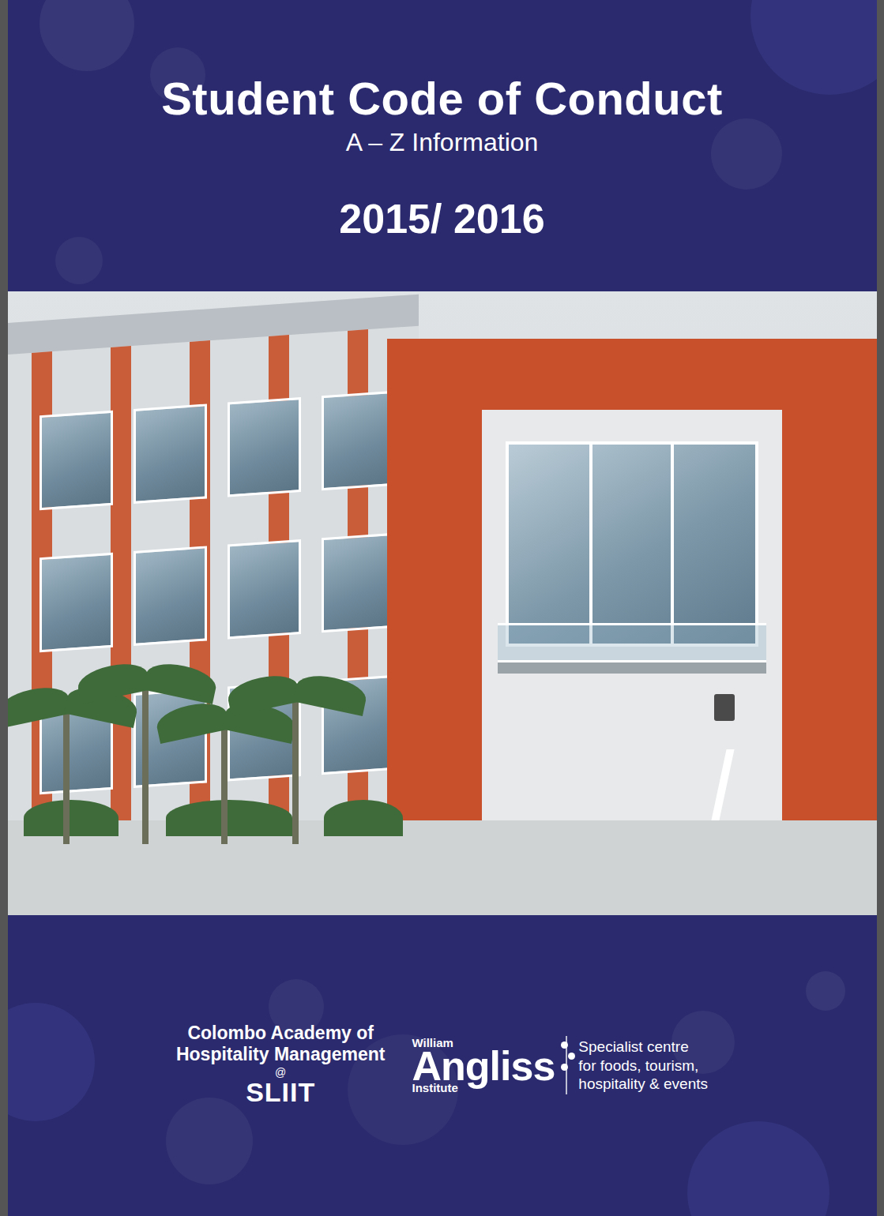Student Code of Conduct
A – Z Information
2015/ 2016
Colombo Academy of Hospitality Management @ SLIIT
William Angliss Institute
Specialist centre
for foods, tourism,
hospitality & events